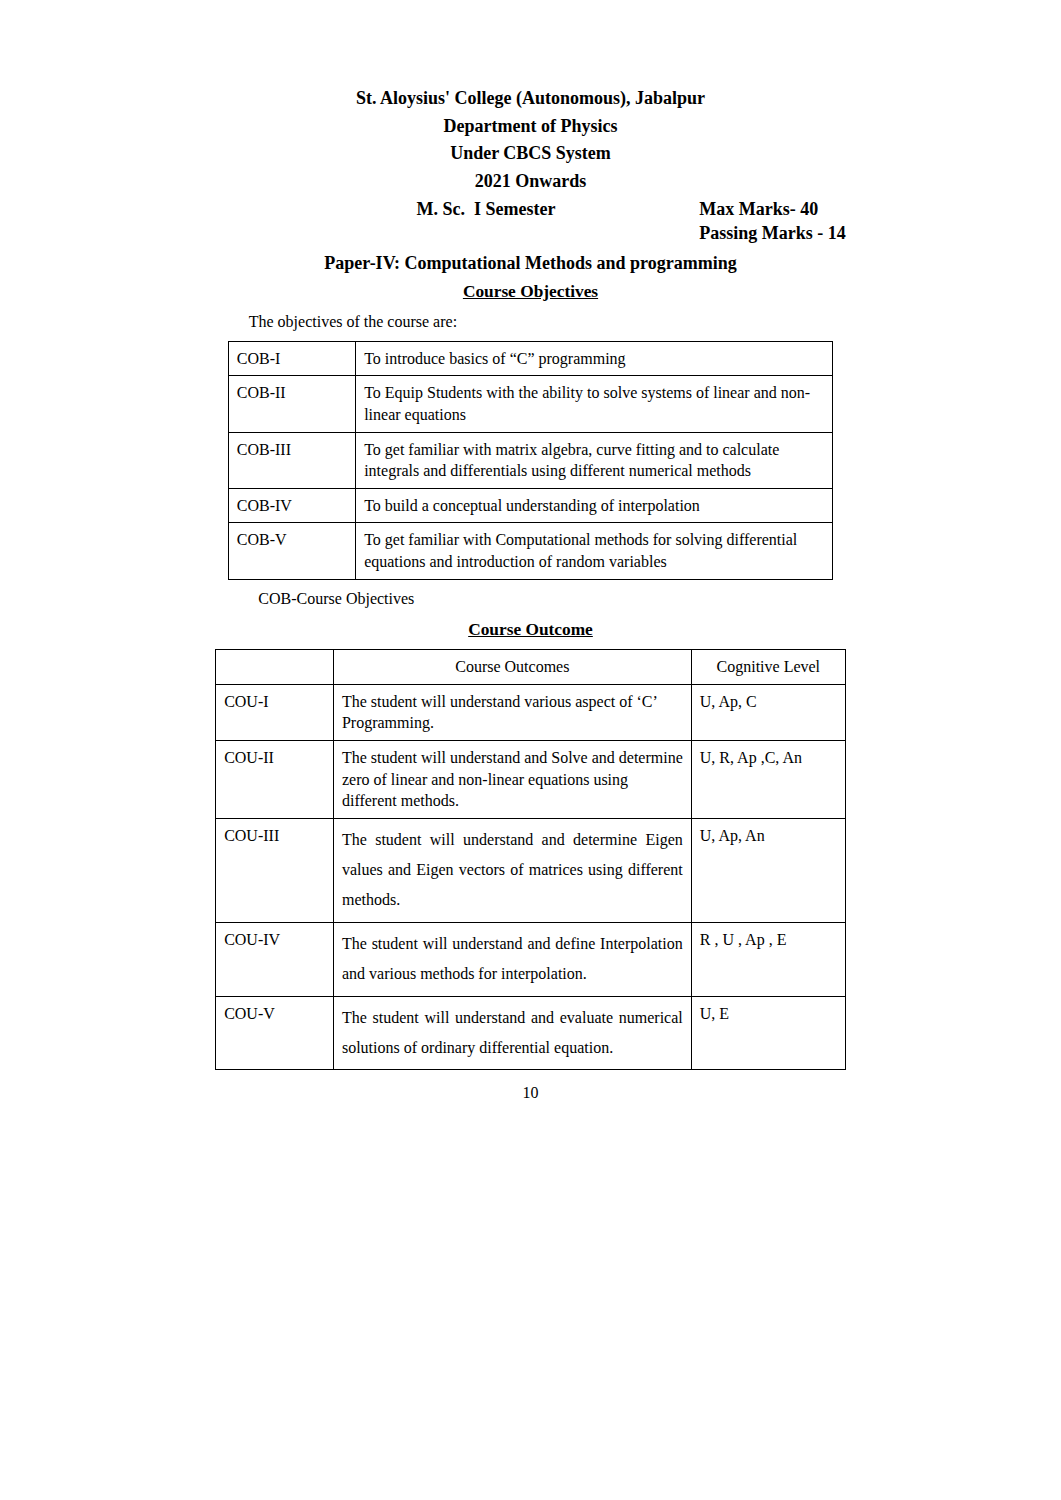St. Aloysius' College (Autonomous), Jabalpur
Department of Physics
Under CBCS System
2021 Onwards
M. Sc. I Semester
Max Marks- 40 Passing Marks - 14
Paper-IV: Computational Methods and programming
Course Objectives
The objectives of the course are:
| COB-I | To introduce basics of “C” programming |
| COB-II | To Equip Students with the ability to solve systems of linear and non-linear equations |
| COB-III | To get familiar with matrix algebra, curve fitting and to calculate integrals and differentials using different numerical methods |
| COB-IV | To build a conceptual understanding of interpolation |
| COB-V | To get familiar with Computational methods for solving differential equations and introduction of random variables |
COB-Course Objectives
Course Outcome
| | Course Outcomes | Cognitive Level |
| --- | --- | --- |
| COU-I | The student will understand various aspect of ‘C’ Programming. | U, Ap, C |
| COU-II | The student will understand and Solve and determine zero of linear and non-linear equations using different methods. | U, R, Ap ,C, An |
| COU-III | The student will understand and determine Eigen values and Eigen vectors of matrices using different methods. | U, Ap, An |
| COU-IV | The student will understand and define Interpolation and various methods for interpolation. | R , U , Ap , E |
| COU-V | The student will understand and evaluate numerical solutions of ordinary differential equation. | U, E |
10